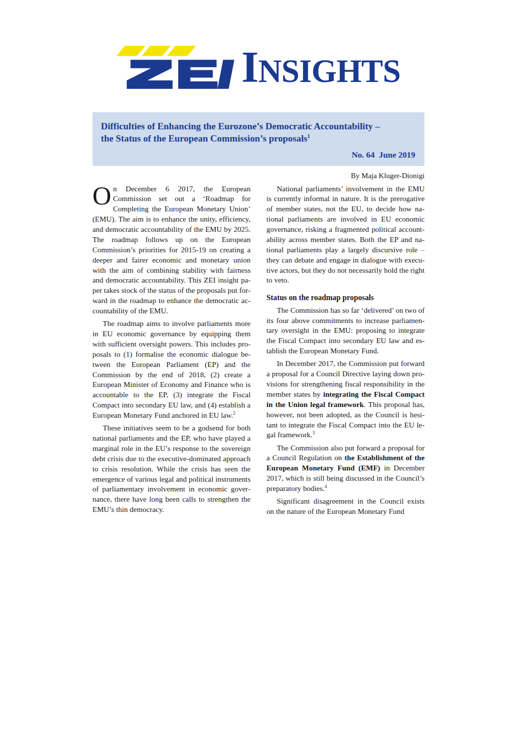ZEI INSIGHTS
Difficulties of Enhancing the Eurozone’s Democratic Accountability –
the Status of the European Commission’s proposals1
No. 64 June 2019
By Maja Kluger-Dionigi
On December 6 2017, the European Commission set out a ‘Roadmap for Completing the European Monetary Union’ (EMU). The aim is to enhance the unity, efficiency, and democratic accountability of the EMU by 2025. The roadmap follows up on the European Commission’s priorities for 2015-19 on creating a deeper and fairer economic and monetary union with the aim of combining stability with fairness and democratic accountability. This ZEI insight paper takes stock of the status of the proposals put forward in the roadmap to enhance the democratic accountability of the EMU.
The roadmap aims to involve parliaments more in EU economic governance by equipping them with sufficient oversight powers. This includes proposals to (1) formalise the economic dialogue between the European Parliament (EP) and the Commission by the end of 2018, (2) create a European Minister of Economy and Finance who is accountable to the EP, (3) integrate the Fiscal Compact into secondary EU law, and (4) establish a European Monetary Fund anchored in EU law.2
These initiatives seem to be a godsend for both national parliaments and the EP, who have played a marginal role in the EU’s response to the sovereign debt crisis due to the executive-dominated approach to crisis resolution. While the crisis has seen the emergence of various legal and political instruments of parliamentary involvement in economic governance, there have long been calls to strengthen the EMU’s thin democracy.
National parliaments’ involvement in the EMU is currently informal in nature. It is the prerogative of member states, not the EU, to decide how national parliaments are involved in EU economic governance, risking a fragmented political accountability across member states. Both the EP and national parliaments play a largely discursive role – they can debate and engage in dialogue with executive actors, but they do not necessarily hold the right to veto.
Status on the roadmap proposals
The Commission has so far ‘delivered’ on two of its four above commitments to increase parliamentary oversight in the EMU: proposing to integrate the Fiscal Compact into secondary EU law and establish the European Monetary Fund.
In December 2017, the Commission put forward a proposal for a Council Directive laying down provisions for strengthening fiscal responsibility in the member states by integrating the Fiscal Compact in the Union legal framework. This proposal has, however, not been adopted, as the Council is hesitant to integrate the Fiscal Compact into the EU legal framework.3
The Commission also put forward a proposal for a Council Regulation on the Establishment of the European Monetary Fund (EMF) in December 2017, which is still being discussed in the Council’s preparatory bodies.4
Significant disagreement in the Council exists on the nature of the European Monetary Fund